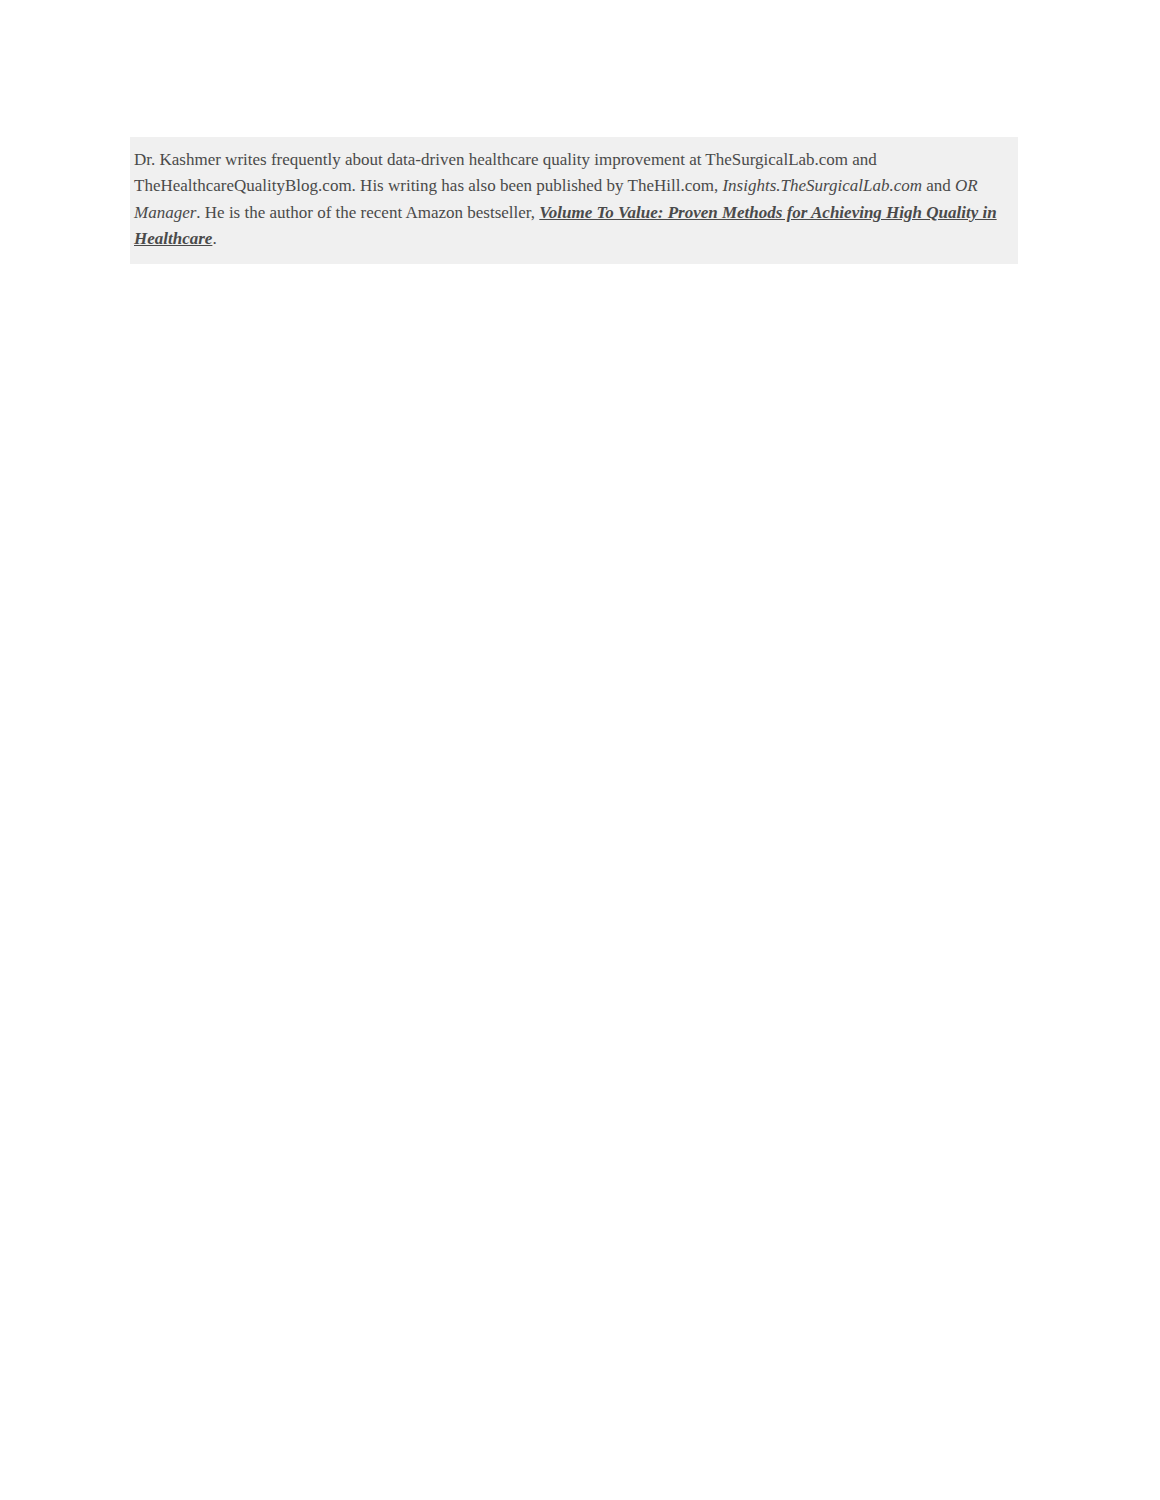Dr. Kashmer writes frequently about data-driven healthcare quality improvement at TheSurgicalLab.com and TheHealthcareQualityBlog.com. His writing has also been published by TheHill.com, Insights.TheSurgicalLab.com and OR Manager. He is the author of the recent Amazon bestseller, Volume To Value: Proven Methods for Achieving High Quality in Healthcare.